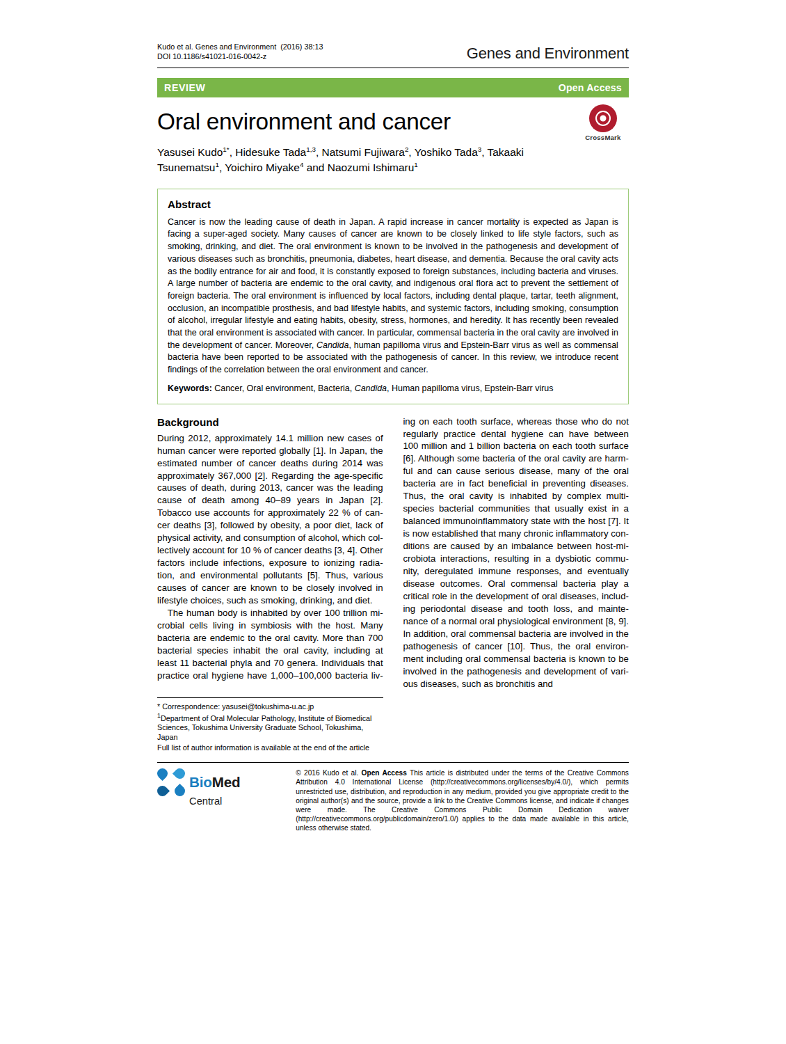Kudo et al. Genes and Environment (2016) 38:13
DOI 10.1186/s41021-016-0042-z
Genes and Environment
Review
Open Access
CrossMark
Oral environment and cancer
Yasusei Kudo1*, Hidesuke Tada1,3, Natsumi Fujiwara2, Yoshiko Tada3, Takaaki Tsunematsu1, Yoichiro Miyake4 and Naozumi Ishimaru1
Abstract
Cancer is now the leading cause of death in Japan. A rapid increase in cancer mortality is expected as Japan is facing a super-aged society. Many causes of cancer are known to be closely linked to life style factors, such as smoking, drinking, and diet. The oral environment is known to be involved in the pathogenesis and development of various diseases such as bronchitis, pneumonia, diabetes, heart disease, and dementia. Because the oral cavity acts as the bodily entrance for air and food, it is constantly exposed to foreign substances, including bacteria and viruses. A large number of bacteria are endemic to the oral cavity, and indigenous oral flora act to prevent the settlement of foreign bacteria. The oral environment is influenced by local factors, including dental plaque, tartar, teeth alignment, occlusion, an incompatible prosthesis, and bad lifestyle habits, and systemic factors, including smoking, consumption of alcohol, irregular lifestyle and eating habits, obesity, stress, hormones, and heredity. It has recently been revealed that the oral environment is associated with cancer. In particular, commensal bacteria in the oral cavity are involved in the development of cancer. Moreover, Candida, human papilloma virus and Epstein-Barr virus as well as commensal bacteria have been reported to be associated with the pathogenesis of cancer. In this review, we introduce recent findings of the correlation between the oral environment and cancer.
Keywords: Cancer, Oral environment, Bacteria, Candida, Human papilloma virus, Epstein-Barr virus
Background
During 2012, approximately 14.1 million new cases of human cancer were reported globally [1]. In Japan, the estimated number of cancer deaths during 2014 was approximately 367,000 [2]. Regarding the age-specific causes of death, during 2013, cancer was the leading cause of death among 40–89 years in Japan [2]. Tobacco use accounts for approximately 22 % of cancer deaths [3], followed by obesity, a poor diet, lack of physical activity, and consumption of alcohol, which collectively account for 10 % of cancer deaths [3, 4]. Other factors include infections, exposure to ionizing radiation, and environmental pollutants [5]. Thus, various causes of cancer are known to be closely involved in lifestyle choices, such as smoking, drinking, and diet.
The human body is inhabited by over 100 trillion microbial cells living in symbiosis with the host. Many bacteria are endemic to the oral cavity. More than 700 bacterial species inhabit the oral cavity, including at least 11 bacterial phyla and 70 genera. Individuals that practice oral hygiene have 1,000–100,000 bacteria living on each tooth surface, whereas those who do not regularly practice dental hygiene can have between 100 million and 1 billion bacteria on each tooth surface [6]. Although some bacteria of the oral cavity are harmful and can cause serious disease, many of the oral bacteria are in fact beneficial in preventing diseases. Thus, the oral cavity is inhabited by complex multispecies bacterial communities that usually exist in a balanced immunoinflammatory state with the host [7]. It is now established that many chronic inflammatory conditions are caused by an imbalance between host-microbiota interactions, resulting in a dysbiotic community, deregulated immune responses, and eventually disease outcomes. Oral commensal bacteria play a critical role in the development of oral diseases, including periodontal disease and tooth loss, and maintenance of a normal oral physiological environment [8, 9]. In addition, oral commensal bacteria are involved in the pathogenesis of cancer [10]. Thus, the oral environment including oral commensal bacteria is known to be involved in the pathogenesis and development of various diseases, such as bronchitis and
* Correspondence: yasusei@tokushima-u.ac.jp
1Department of Oral Molecular Pathology, Institute of Biomedical Sciences, Tokushima University Graduate School, Tokushima, Japan
Full list of author information is available at the end of the article
Bio Med
Central
© 2016 Kudo et al. Open Access This article is distributed under the terms of the Creative Commons Attribution 4.0 International License (http://creativecommons.org/licenses/by/4.0/), which permits unrestricted use, distribution, and reproduction in any medium, provided you give appropriate credit to the original author(s) and the source, provide a link to the Creative Commons license, and indicate if changes were made. The Creative Commons Public Domain Dedication waiver (http://creativecommons.org/publicdomain/zero/1.0/) applies to the data made available in this article, unless otherwise stated.